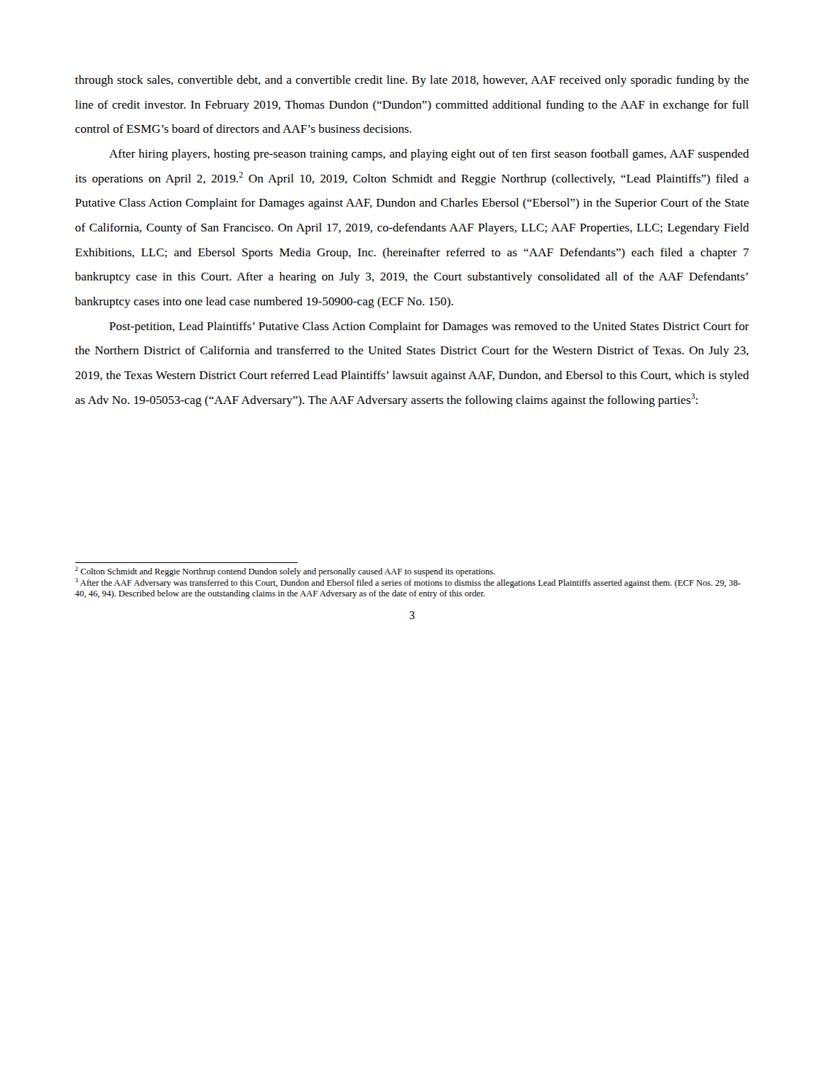through stock sales, convertible debt, and a convertible credit line. By late 2018, however, AAF received only sporadic funding by the line of credit investor. In February 2019, Thomas Dundon (“Dundon”) committed additional funding to the AAF in exchange for full control of ESMG’s board of directors and AAF’s business decisions.
After hiring players, hosting pre-season training camps, and playing eight out of ten first season football games, AAF suspended its operations on April 2, 2019.2 On April 10, 2019, Colton Schmidt and Reggie Northrup (collectively, “Lead Plaintiffs”) filed a Putative Class Action Complaint for Damages against AAF, Dundon and Charles Ebersol (“Ebersol”) in the Superior Court of the State of California, County of San Francisco. On April 17, 2019, co-defendants AAF Players, LLC; AAF Properties, LLC; Legendary Field Exhibitions, LLC; and Ebersol Sports Media Group, Inc. (hereinafter referred to as “AAF Defendants”) each filed a chapter 7 bankruptcy case in this Court. After a hearing on July 3, 2019, the Court substantively consolidated all of the AAF Defendants’ bankruptcy cases into one lead case numbered 19-50900-cag (ECF No. 150).
Post-petition, Lead Plaintiffs’ Putative Class Action Complaint for Damages was removed to the United States District Court for the Northern District of California and transferred to the United States District Court for the Western District of Texas. On July 23, 2019, the Texas Western District Court referred Lead Plaintiffs’ lawsuit against AAF, Dundon, and Ebersol to this Court, which is styled as Adv No. 19-05053-cag (“AAF Adversary”). The AAF Adversary asserts the following claims against the following parties3:
2 Colton Schmidt and Reggie Northrup contend Dundon solely and personally caused AAF to suspend its operations.
3 After the AAF Adversary was transferred to this Court, Dundon and Ebersol filed a series of motions to dismiss the allegations Lead Plaintiffs asserted against them. (ECF Nos. 29, 38-40, 46, 94). Described below are the outstanding claims in the AAF Adversary as of the date of entry of this order.
3